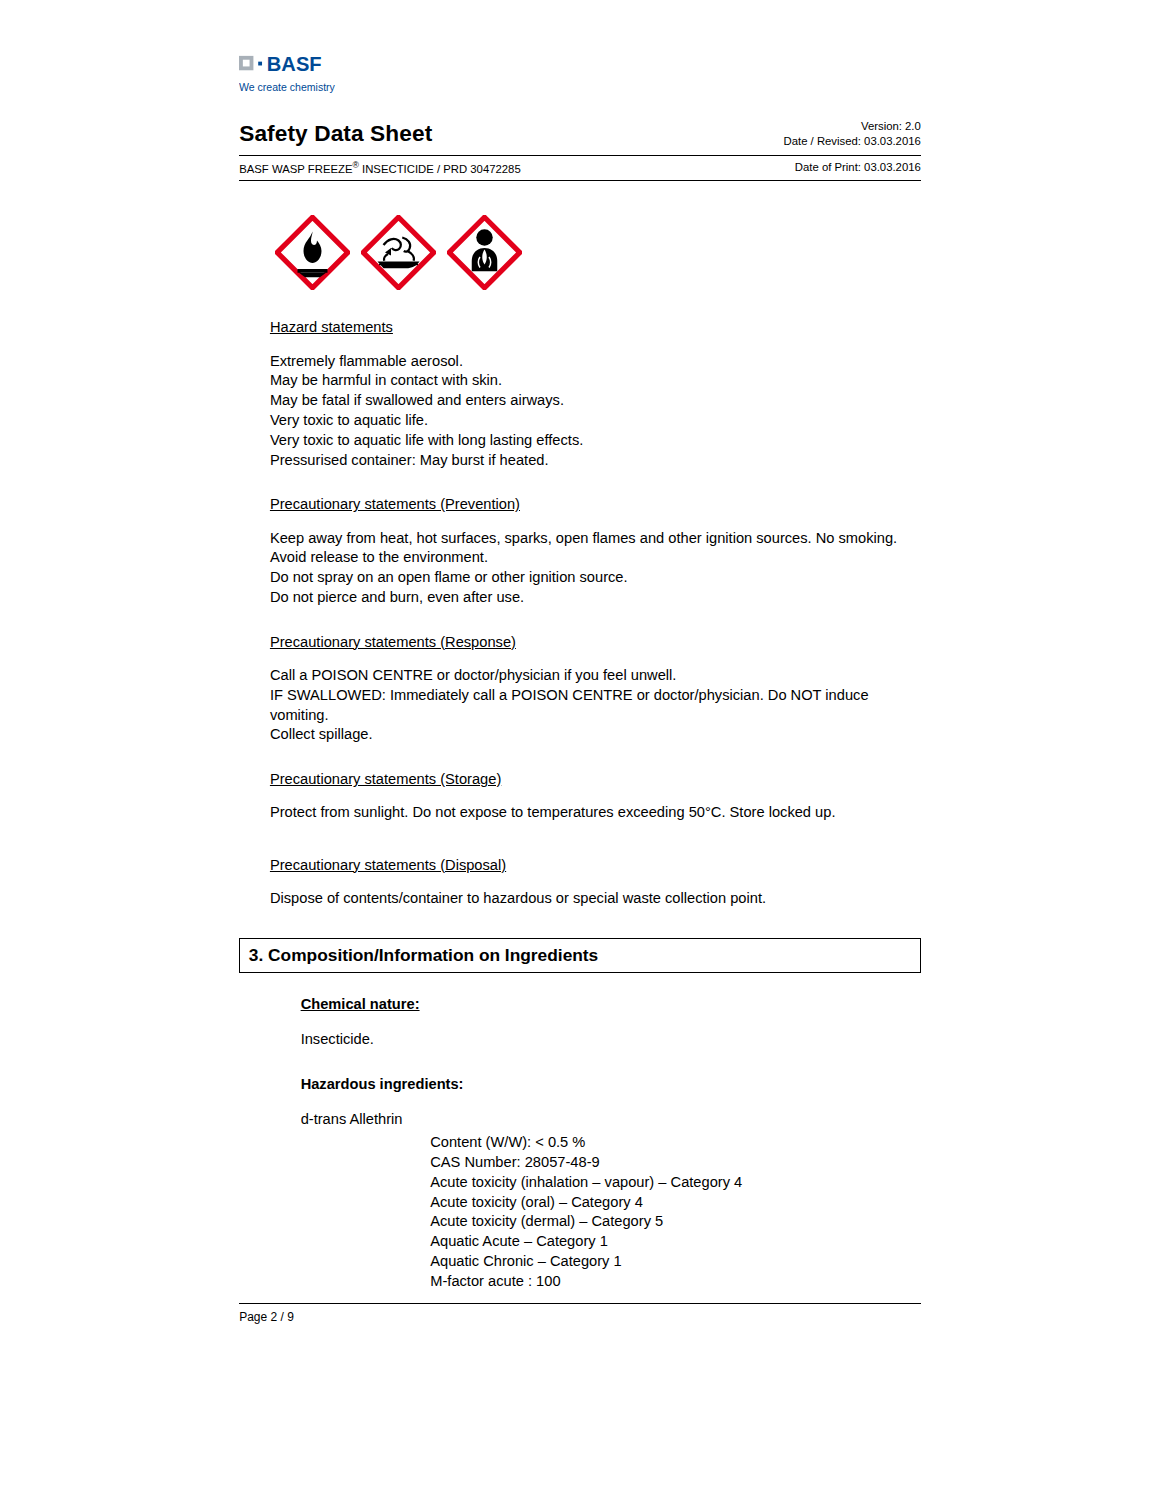Safety Data Sheet
Version: 2.0
Date / Revised: 03.03.2016
BASF WASP FREEZE® INSECTICIDE / PRD 30472285
Date of Print: 03.03.2016
Hazard statements
Extremely flammable aerosol.
May be harmful in contact with skin.
May be fatal if swallowed and enters airways.
Very toxic to aquatic life.
Very toxic to aquatic life with long lasting effects.
Pressurised container: May burst if heated.
Precautionary statements (Prevention)
Keep away from heat, hot surfaces, sparks, open flames and other ignition sources. No smoking.
Avoid release to the environment.
Do not spray on an open flame or other ignition source.
Do not pierce and burn, even after use.
Precautionary statements (Response)
Call a POISON CENTRE or doctor/physician if you feel unwell.
IF SWALLOWED: Immediately call a POISON CENTRE or doctor/physician. Do NOT induce vomiting.
Collect spillage.
Precautionary statements (Storage)
Protect from sunlight. Do not expose to temperatures exceeding 50°C. Store locked up.
Precautionary statements (Disposal)
Dispose of contents/container to hazardous or special waste collection point.
3. Composition/Information on Ingredients
Chemical nature:
Insecticide.
Hazardous ingredients:
d-trans Allethrin
Content (W/W): < 0.5 %
CAS Number: 28057-48-9
Acute toxicity (inhalation – vapour) – Category 4
Acute toxicity (oral) – Category 4
Acute toxicity (dermal) – Category 5
Aquatic Acute – Category 1
Aquatic Chronic – Category 1
M-factor acute : 100
Page 2 / 9